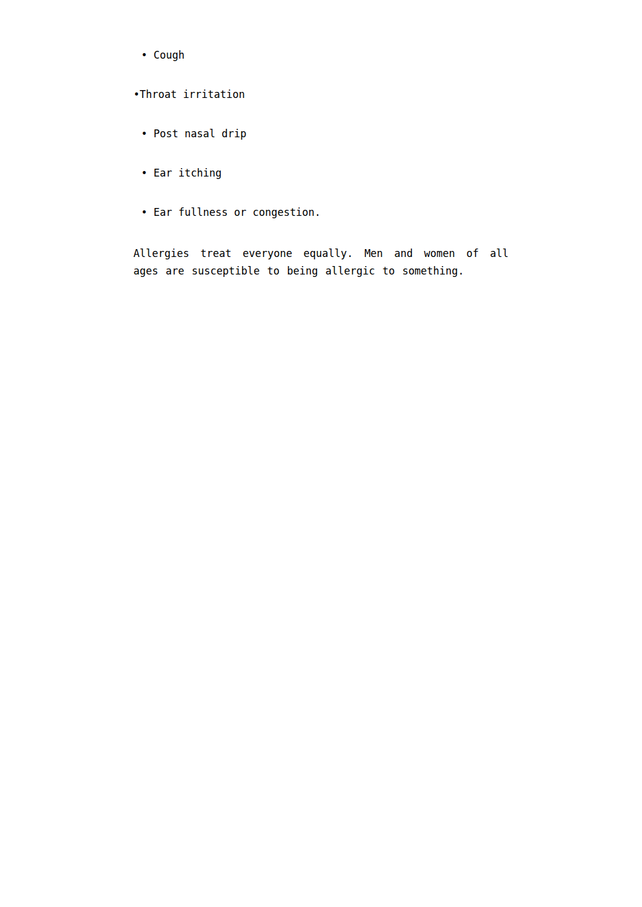• Cough
•Throat irritation
• Post nasal drip
• Ear itching
• Ear fullness or congestion.
Allergies treat everyone equally. Men and women of all ages are susceptible to being allergic to something.